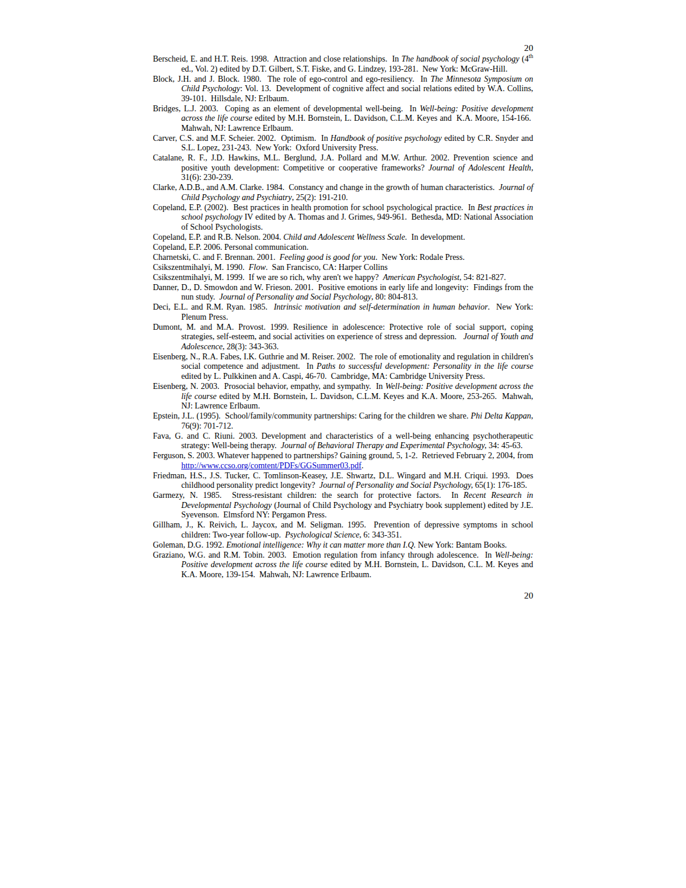20
Berscheid, E. and H.T. Reis. 1998. Attraction and close relationships. In The handbook of social psychology (4th ed., Vol. 2) edited by D.T. Gilbert, S.T. Fiske, and G. Lindzey, 193-281. New York: McGraw-Hill.
Block, J.H. and J. Block. 1980. The role of ego-control and ego-resiliency. In The Minnesota Symposium on Child Psychology: Vol. 13. Development of cognitive affect and social relations edited by W.A. Collins, 39-101. Hillsdale, NJ: Erlbaum.
Bridges, L.J. 2003. Coping as an element of developmental well-being. In Well-being: Positive development across the life course edited by M.H. Bornstein, L. Davidson, C.L.M. Keyes and K.A. Moore, 154-166. Mahwah, NJ: Lawrence Erlbaum.
Carver, C.S. and M.F. Scheier. 2002. Optimism. In Handbook of positive psychology edited by C.R. Snyder and S.L. Lopez, 231-243. New York: Oxford University Press.
Catalane, R. F., J.D. Hawkins, M.L. Berglund, J.A. Pollard and M.W. Arthur. 2002. Prevention science and positive youth development: Competitive or cooperative frameworks? Journal of Adolescent Health, 31(6): 230-239.
Clarke, A.D.B., and A.M. Clarke. 1984. Constancy and change in the growth of human characteristics. Journal of Child Psychology and Psychiatry, 25(2): 191-210.
Copeland, E.P. (2002). Best practices in health promotion for school psychological practice. In Best practices in school psychology IV edited by A. Thomas and J. Grimes, 949-961. Bethesda, MD: National Association of School Psychologists.
Copeland, E.P. and R.B. Nelson. 2004. Child and Adolescent Wellness Scale. In development.
Copeland, E.P. 2006. Personal communication.
Charnetski, C. and F. Brennan. 2001. Feeling good is good for you. New York: Rodale Press.
Csikszentmihalyi, M. 1990. Flow. San Francisco, CA: Harper Collins
Csikszentmihalyi, M. 1999. If we are so rich, why aren't we happy? American Psychologist, 54: 821-827.
Danner, D., D. Smowdon and W. Frieson. 2001. Positive emotions in early life and longevity: Findings from the nun study. Journal of Personality and Social Psychology, 80: 804-813.
Deci, E.L. and R.M. Ryan. 1985. Intrinsic motivation and self-determination in human behavior. New York: Plenum Press.
Dumont, M. and M.A. Provost. 1999. Resilience in adolescence: Protective role of social support, coping strategies, self-esteem, and social activities on experience of stress and depression. Journal of Youth and Adolescence, 28(3): 343-363.
Eisenberg, N., R.A. Fabes, I.K. Guthrie and M. Reiser. 2002. The role of emotionality and regulation in children's social competence and adjustment. In Paths to successful development: Personality in the life course edited by L. Pulkkinen and A. Caspi, 46-70. Cambridge, MA: Cambridge University Press.
Eisenberg, N. 2003. Prosocial behavior, empathy, and sympathy. In Well-being: Positive development across the life course edited by M.H. Bornstein, L. Davidson, C.L.M. Keyes and K.A. Moore, 253-265. Mahwah, NJ: Lawrence Erlbaum.
Epstein, J.L. (1995). School/family/community partnerships: Caring for the children we share. Phi Delta Kappan, 76(9): 701-712.
Fava, G. and C. Riuni. 2003. Development and characteristics of a well-being enhancing psychotherapeutic strategy: Well-being therapy. Journal of Behavioral Therapy and Experimental Psychology, 34: 45-63.
Ferguson, S. 2003. Whatever happened to partnerships? Gaining ground, 5, 1-2. Retrieved February 2, 2004, from http://www.ccso.org/comtent/PDFs/GGSummer03.pdf.
Friedman, H.S., J.S. Tucker, C. Tomlinson-Keasey, J.E. Shwartz, D.L. Wingard and M.H. Criqui. 1993. Does childhood personality predict longevity? Journal of Personality and Social Psychology, 65(1): 176-185.
Garmezy, N. 1985. Stress-resistant children: the search for protective factors. In Recent Research in Developmental Psychology (Journal of Child Psychology and Psychiatry book supplement) edited by J.E. Syevenson. Elmsford NY: Pergamon Press.
Gillham, J., K. Reivich, L. Jaycox, and M. Seligman. 1995. Prevention of depressive symptoms in school children: Two-year follow-up. Psychological Science, 6: 343-351.
Goleman, D.G. 1992. Emotional intelligence: Why it can matter more than I.Q. New York: Bantam Books.
Graziano, W.G. and R.M. Tobin. 2003. Emotion regulation from infancy through adolescence. In Well-being: Positive development across the life course edited by M.H. Bornstein, L. Davidson, C.L. M. Keyes and K.A. Moore, 139-154. Mahwah, NJ: Lawrence Erlbaum.
20